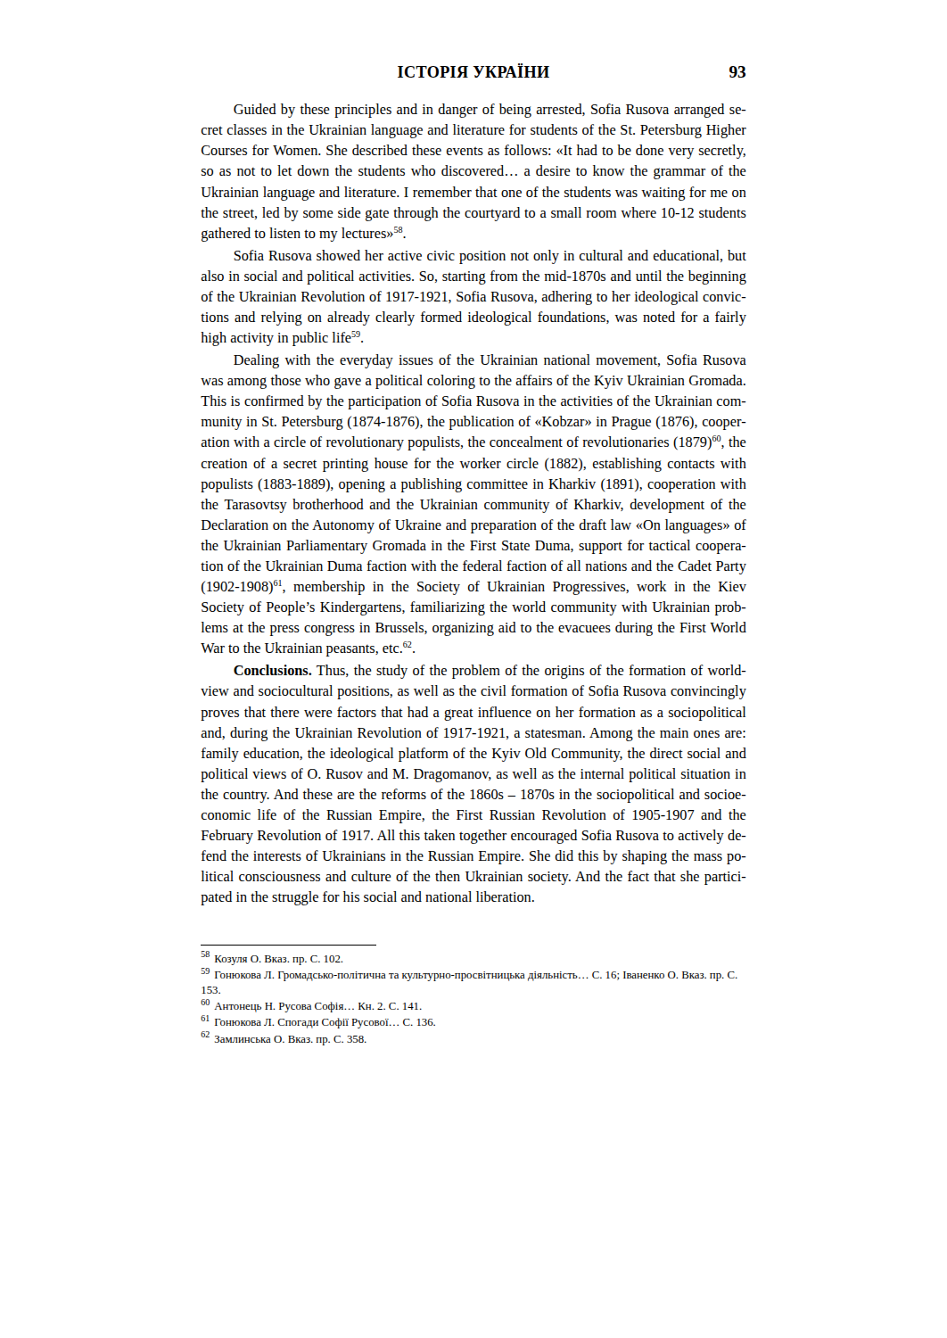Історія України 93
Guided by these principles and in danger of being arrested, Sofia Rusova arranged secret classes in the Ukrainian language and literature for students of the St. Petersburg Higher Courses for Women. She described these events as follows: «It had to be done very secretly, so as not to let down the students who discovered… a desire to know the grammar of the Ukrainian language and literature. I remember that one of the students was waiting for me on the street, led by some side gate through the courtyard to a small room where 10-12 students gathered to listen to my lectures»58.
Sofia Rusova showed her active civic position not only in cultural and educational, but also in social and political activities. So, starting from the mid-1870s and until the beginning of the Ukrainian Revolution of 1917-1921, Sofia Rusova, adhering to her ideological convictions and relying on already clearly formed ideological foundations, was noted for a fairly high activity in public life59.
Dealing with the everyday issues of the Ukrainian national movement, Sofia Rusova was among those who gave a political coloring to the affairs of the Kyiv Ukrainian Gromada. This is confirmed by the participation of Sofia Rusova in the activities of the Ukrainian community in St. Petersburg (1874-1876), the publication of «Kobzar» in Prague (1876), cooperation with a circle of revolutionary populists, the concealment of revolutionaries (1879)60, the creation of a secret printing house for the worker circle (1882), establishing contacts with populists (1883-1889), opening a publishing committee in Kharkiv (1891), cooperation with the Tarasovtsy brotherhood and the Ukrainian community of Kharkiv, development of the Declaration on the Autonomy of Ukraine and preparation of the draft law «On languages» of the Ukrainian Parliamentary Gromada in the First State Duma, support for tactical cooperation of the Ukrainian Duma faction with the federal faction of all nations and the Cadet Party (1902-1908)61, membership in the Society of Ukrainian Progressives, work in the Kiev Society of People’s Kindergartens, familiarizing the world community with Ukrainian problems at the press congress in Brussels, organizing aid to the evacuees during the First World War to the Ukrainian peasants, etc.62.
Conclusions. Thus, the study of the problem of the origins of the formation of worldview and sociocultural positions, as well as the civil formation of Sofia Rusova convincingly proves that there were factors that had a great influence on her formation as a sociopolitical and, during the Ukrainian Revolution of 1917-1921, a statesman. Among the main ones are: family education, the ideological platform of the Kyiv Old Community, the direct social and political views of O. Rusov and M. Dragomanov, as well as the internal political situation in the country. And these are the reforms of the 1860s – 1870s in the sociopolitical and socioeconomic life of the Russian Empire, the First Russian Revolution of 1905-1907 and the February Revolution of 1917. All this taken together encouraged Sofia Rusova to actively defend the interests of Ukrainians in the Russian Empire. She did this by shaping the mass political consciousness and culture of the then Ukrainian society. And the fact that she participated in the struggle for his social and national liberation.
58 Козуля О. Вказ. пр. С. 102.
59 Гонюкова Л. Громадсько-політична та культурно-просвітницька діяльність… С. 16; Іваненко О. Вказ. пр. С. 153.
60 Антонець Н. Русова Софія… Кн. 2. С. 141.
61 Гонюкова Л. Спогади Софії Русової… С. 136.
62 Замлинська О. Вказ. пр. С. 358.